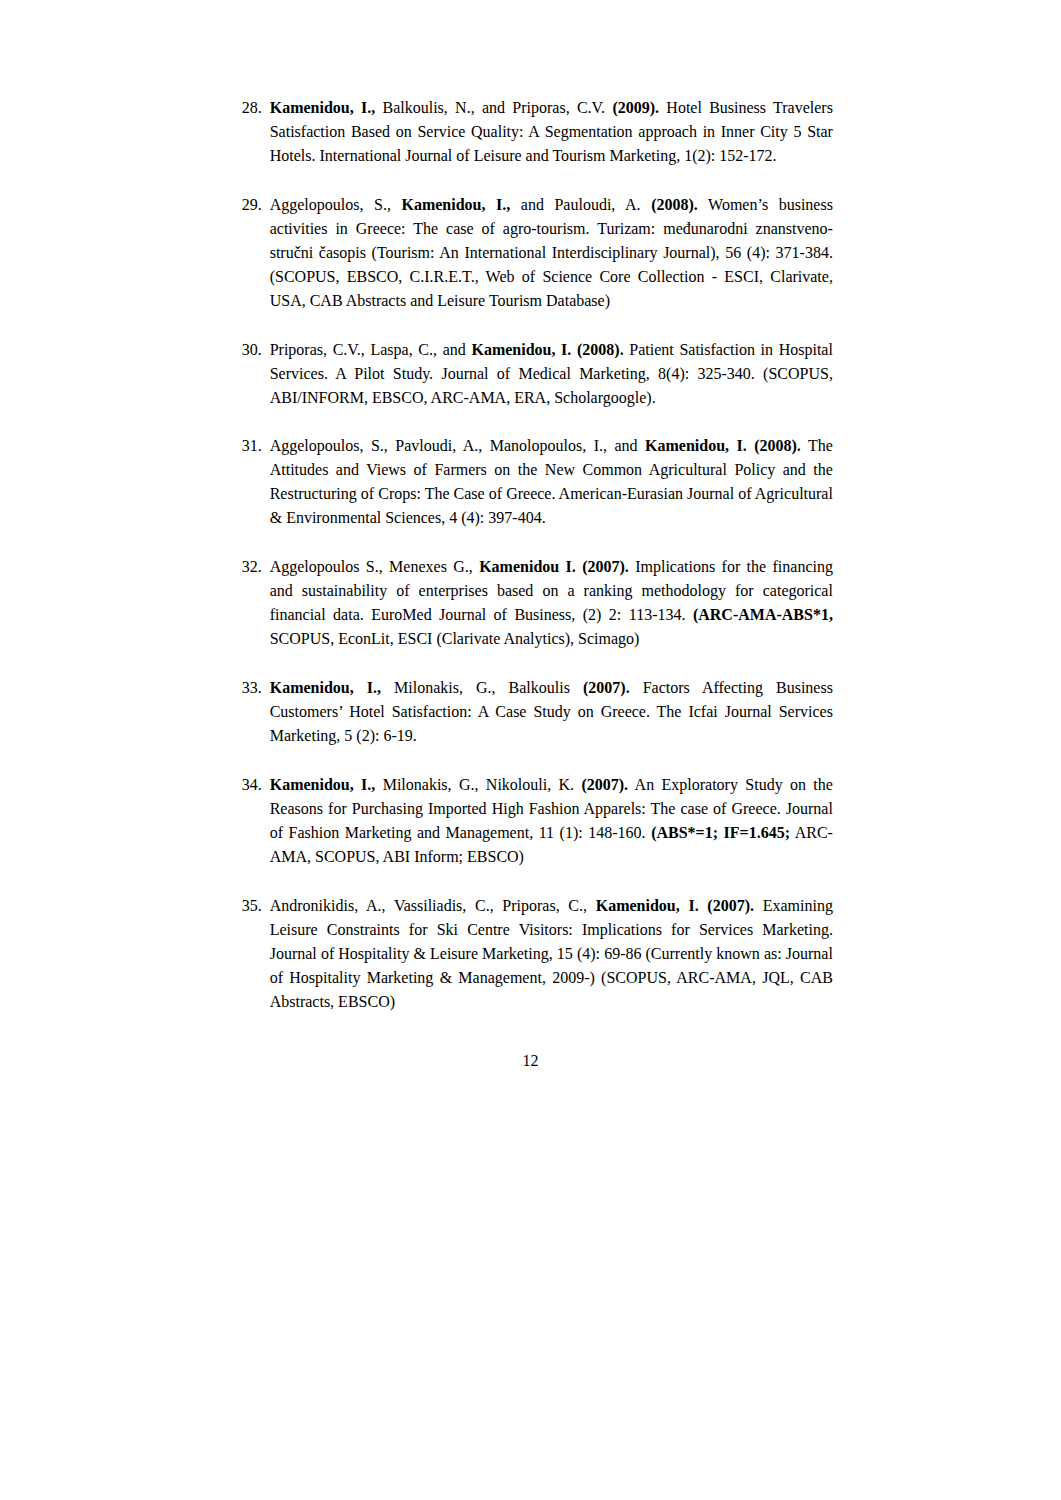28. Kamenidou, I., Balkoulis, N., and Priporas, C.V. (2009). Hotel Business Travelers Satisfaction Based on Service Quality: A Segmentation approach in Inner City 5 Star Hotels. International Journal of Leisure and Tourism Marketing, 1(2): 152-172.
29. Aggelopoulos, S., Kamenidou, I., and Pauloudi, A. (2008). Women’s business activities in Greece: The case of agro-tourism. Turizam: međunarodni znanstveno-stručni časopis (Tourism: An International Interdisciplinary Journal), 56 (4): 371-384. (SCOPUS, EBSCO, C.I.R.E.T., Web of Science Core Collection - ESCI, Clarivate, USA, CAB Abstracts and Leisure Tourism Database)
30. Priporas, C.V., Laspa, C., and Kamenidou, I. (2008). Patient Satisfaction in Hospital Services. A Pilot Study. Journal of Medical Marketing, 8(4): 325-340. (SCOPUS, ABI/INFORM, EBSCO, ARC-AMA, ERA, Scholargoogle).
31. Aggelopoulos, S., Pavloudi, A., Manolopoulos, I., and Kamenidou, I. (2008). The Attitudes and Views of Farmers on the New Common Agricultural Policy and the Restructuring of Crops: The Case of Greece. American-Eurasian Journal of Agricultural & Environmental Sciences, 4 (4): 397-404.
32. Aggelopoulos S., Menexes G., Kamenidou I. (2007). Implications for the financing and sustainability of enterprises based on a ranking methodology for categorical financial data. EuroMed Journal of Business, (2) 2: 113-134. (ARC-AMA-ABS*1, SCOPUS, EconLit, ESCI (Clarivate Analytics), Scimago)
33. Kamenidou, I., Milonakis, G., Balkoulis (2007). Factors Affecting Business Customers’ Hotel Satisfaction: A Case Study on Greece. The Icfai Journal Services Marketing, 5 (2): 6-19.
34. Kamenidou, I., Milonakis, G., Nikolouli, K. (2007). An Exploratory Study on the Reasons for Purchasing Imported High Fashion Apparels: The case of Greece. Journal of Fashion Marketing and Management, 11 (1): 148-160. (ABS*=1; IF=1.645; ARC-AMA, SCOPUS, ABI Inform; EBSCO)
35. Andronikidis, A., Vassiliadis, C., Priporas, C., Kamenidou, I. (2007). Examining Leisure Constraints for Ski Centre Visitors: Implications for Services Marketing. Journal of Hospitality & Leisure Marketing, 15 (4): 69-86 (Currently known as: Journal of Hospitality Marketing & Management, 2009-) (SCOPUS, ARC-AMA, JQL, CAB Abstracts, EBSCO)
12